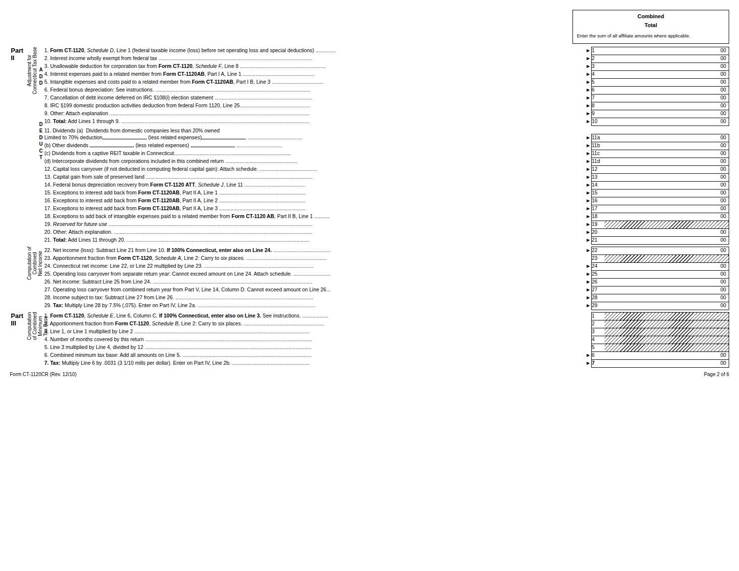Combined
Total
Enter the sum of all affiliate amounts where applicable.
| Part II | Adjustment for Connecticut Tax Base | A D D D E D U C T | / 1. Form CT-1120 , Schedule D , Line 1 (federal taxable income (loss) before net operating loss and special deductions) .............. / ► / 1 / / 00 / / 2. Interest income wholly exempt from federal tax ........................................................................................................... / ► / 2 / / 00 / / 3. Unallowable deduction for corporation tax from Form CT-1120 , Schedule F , Line 8 ............................................................ / ► / 3 / / 00 / / 4. Interest expenses paid to a related member from Form CT-1120AB , Part I A, Line 1 .................................................. / ► / 4 / / 00 / / 5. Intangible expenses and costs paid to a related member from Form CT-1120AB , Part I B, Line 3 .................................... / ► / 5 / / 00 / / 6. Federal bonus depreciation: See instructions. ............................................................................................................ / ► / 6 / / 00 / / 7. Cancellation of debt income deferred on IRC §108(i) election statement .................................................................... / ► / 7 / / 00 / / 8. IRC §199 domestic production activities deduction from federal Form 1120, Line 25................................................. / ► / 8 / / 00 / / 9. Other: Attach explanation ........................................................................................................................................... / ► / 9 / / 00 / / 10. Total: Add Lines 1 through 9. ................................................................................................................................... / ► / 10 / / 00 / / 11. Dividends (a) Dividends from domestic companies less than 20% owned / / Limited to 70% deduction (less related expenses) ...................................... / ► / 11a / / 00 / / (b) Other dividends (less related expenses) ................................ / ► / 11b / / 00 / / (c) Dividends from a captive REIT taxable in Connecticut................................................................................. / ► / 11c / / 00 / / (d) Intercorporate dividends from corporations included in this combined return .................................................. / ► / 11d / / 00 / / 12. Capital loss carryover (if not deducted in computing federal capital gain): Attach schedule. ........................................ / ► / 12 / / 00 / / 13. Capital gain from sale of preserved land .................................................................................................................... / ► / 13 / / 00 / / 14. Federal bonus depreciation recovery from Form CT-1120 ATT , Schedule J , Line 11 .......................................... / ► / 14 / / 00 / / 15. Exceptions to interest add back from Form CT-1120AB , Part II A, Line 1 ............................................................ / ► / 15 / / 00 / / 16. Exceptions to interest add back from Form CT-1120AB , Part II A, Line 2 ............................................................ / ► / 16 / / 00 / / 17. Exceptions to interest add back from Form CT-1120AB , Part II A, Line 3 ............................................................ / ► / 17 / / 00 / / 18. Exceptions to add back of intangible expenses paid to a related member from Form CT-1120 AB , Part II B, Line 1 ........... / ► / 18 / / 00 / / 19. Reserved for future use .............................................................................................................................................. / ► / 19 / / / / 20. Other: Attach explanation. .......................................................................................................................................... / ► / 20 / / 00 / / 21. Total: Add Lines 11 through 20. ............................................................................................................................... / ► / 21 / / 00 / |
| | Computation of Combined Net Income | | / 22. Net income (loss): Subtract Line 21 from Line 10. If 100% Connecticut, enter also on Line 24. ........................................ / ► / 22 / / 00 / / 23. Apportionment fraction from Form CT-1120 , Schedule A , Line 2: Carry to six places. ........................................................ / / 23 / / / / 24. Connecticut net income: Line 22, or Line 22 multiplied by Line 23. ............................................................................ / ► / 24 / / 00 / / 25. Operating loss carryover from separate return year: Cannot exceed amount on Line 24. Attach schedule. .......................... / ► / 25 / / 00 / / 26. Net income: Subtract Line 25 from Line 24. ............................................................................................................... / ► / 26 / / 00 / / 27. Operating loss carryover from combined return year from Part V, Line 14, Column D. Cannot exceed amount on Line 26... / ► / 27 / / 00 / / 28. Income subject to tax: Subtract Line 27 from Line 26. ................................................................................................ / ► / 28 / / 00 / / 29. Tax: Multiply Line 28 by 7.5% (.075). Enter on Part IV, Line 2a. .................................................................................. / ► / 29 / / 00 / |
| Part III | Computation of Combined Minimum Tax Base | | / 1. Form CT-1120 , Schedule E , Line 6, Column C. If 100% Connecticut, enter also on Line 3. See instructions. .................. / / 1 / / / / 2. Apportionment fraction from Form CT-1120 , Schedule B , Line 2: Carry to six places. ........................................................ / / 2 / / / / 3. Line 1, or Line 1 multiplied by Line 2 .......................................................................................................................... / / 3 / / / / 4. Number of months covered by this return .................................................................................................................... / / 4 / / / / 5. Line 3 multiplied by Line 4, divided by 12 .................................................................................................................... / / 5 / / / / 6. Combined minimum tax base: Add all amounts on Line 5. .......................................................................................... / ► / 6 / / 00 / / 7. Tax: Multiply Line 6 by .0031 (3 1/10 mills per dollar). Enter on Part IV, Line 2b. ...................................................... / ► / 7 / / 00 / |
Form CT-1120CR (Rev. 12/10)
Page 2 of 6